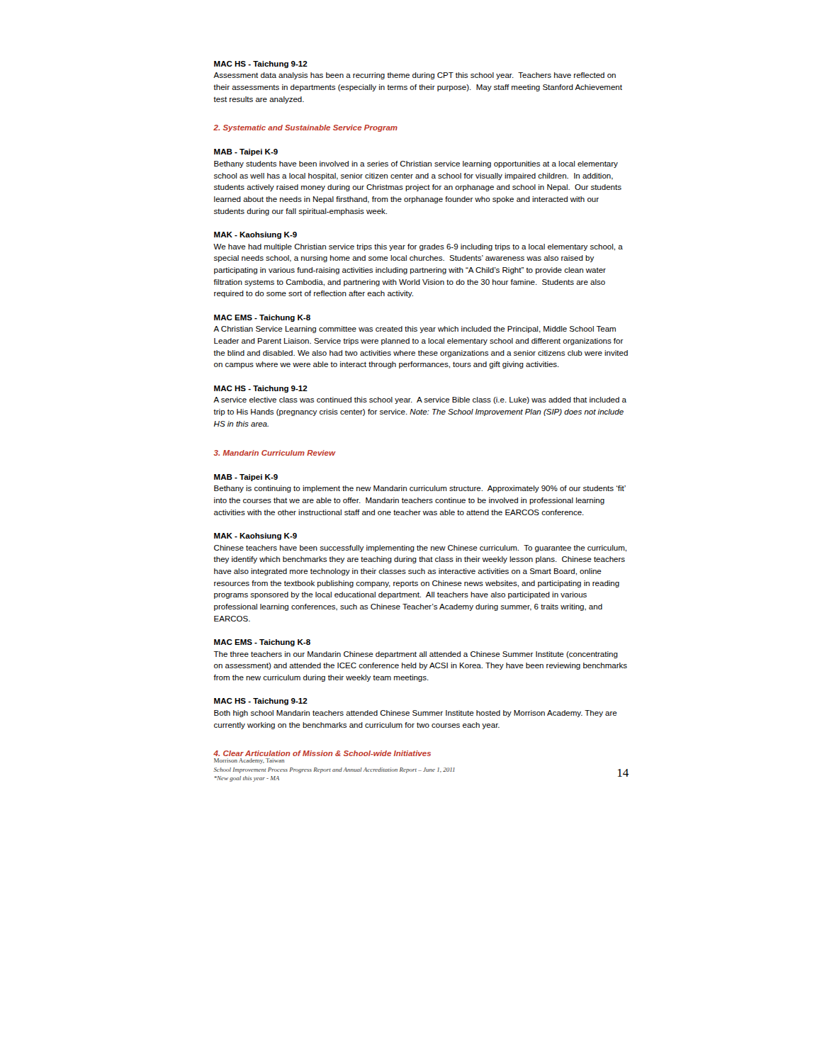MAC HS - Taichung 9-12
Assessment data analysis has been a recurring theme during CPT this school year. Teachers have reflected on their assessments in departments (especially in terms of their purpose). May staff meeting Stanford Achievement test results are analyzed.
2. Systematic and Sustainable Service Program
MAB - Taipei K-9
Bethany students have been involved in a series of Christian service learning opportunities at a local elementary school as well has a local hospital, senior citizen center and a school for visually impaired children. In addition, students actively raised money during our Christmas project for an orphanage and school in Nepal. Our students learned about the needs in Nepal firsthand, from the orphanage founder who spoke and interacted with our students during our fall spiritual-emphasis week.
MAK - Kaohsiung K-9
We have had multiple Christian service trips this year for grades 6-9 including trips to a local elementary school, a special needs school, a nursing home and some local churches. Students’ awareness was also raised by participating in various fund-raising activities including partnering with “A Child’s Right” to provide clean water filtration systems to Cambodia, and partnering with World Vision to do the 30 hour famine. Students are also required to do some sort of reflection after each activity.
MAC EMS - Taichung K-8
A Christian Service Learning committee was created this year which included the Principal, Middle School Team Leader and Parent Liaison. Service trips were planned to a local elementary school and different organizations for the blind and disabled. We also had two activities where these organizations and a senior citizens club were invited on campus where we were able to interact through performances, tours and gift giving activities.
MAC HS - Taichung 9-12
A service elective class was continued this school year. A service Bible class (i.e. Luke) was added that included a trip to His Hands (pregnancy crisis center) for service. Note: The School Improvement Plan (SIP) does not include HS in this area.
3. Mandarin Curriculum Review
MAB - Taipei K-9
Bethany is continuing to implement the new Mandarin curriculum structure. Approximately 90% of our students ‘fit’ into the courses that we are able to offer. Mandarin teachers continue to be involved in professional learning activities with the other instructional staff and one teacher was able to attend the EARCOS conference.
MAK - Kaohsiung K-9
Chinese teachers have been successfully implementing the new Chinese curriculum. To guarantee the curriculum, they identify which benchmarks they are teaching during that class in their weekly lesson plans. Chinese teachers have also integrated more technology in their classes such as interactive activities on a Smart Board, online resources from the textbook publishing company, reports on Chinese news websites, and participating in reading programs sponsored by the local educational department. All teachers have also participated in various professional learning conferences, such as Chinese Teacher’s Academy during summer, 6 traits writing, and EARCOS.
MAC EMS - Taichung K-8
The three teachers in our Mandarin Chinese department all attended a Chinese Summer Institute (concentrating on assessment) and attended the ICEC conference held by ACSI in Korea. They have been reviewing benchmarks from the new curriculum during their weekly team meetings.
MAC HS - Taichung 9-12
Both high school Mandarin teachers attended Chinese Summer Institute hosted by Morrison Academy. They are currently working on the benchmarks and curriculum for two courses each year.
4. Clear Articulation of Mission & School-wide Initiatives
Morrison Academy, Taiwan
School Improvement Process Progress Report and Annual Accreditation Report – June 1, 2011
*New goal this year - MA
14